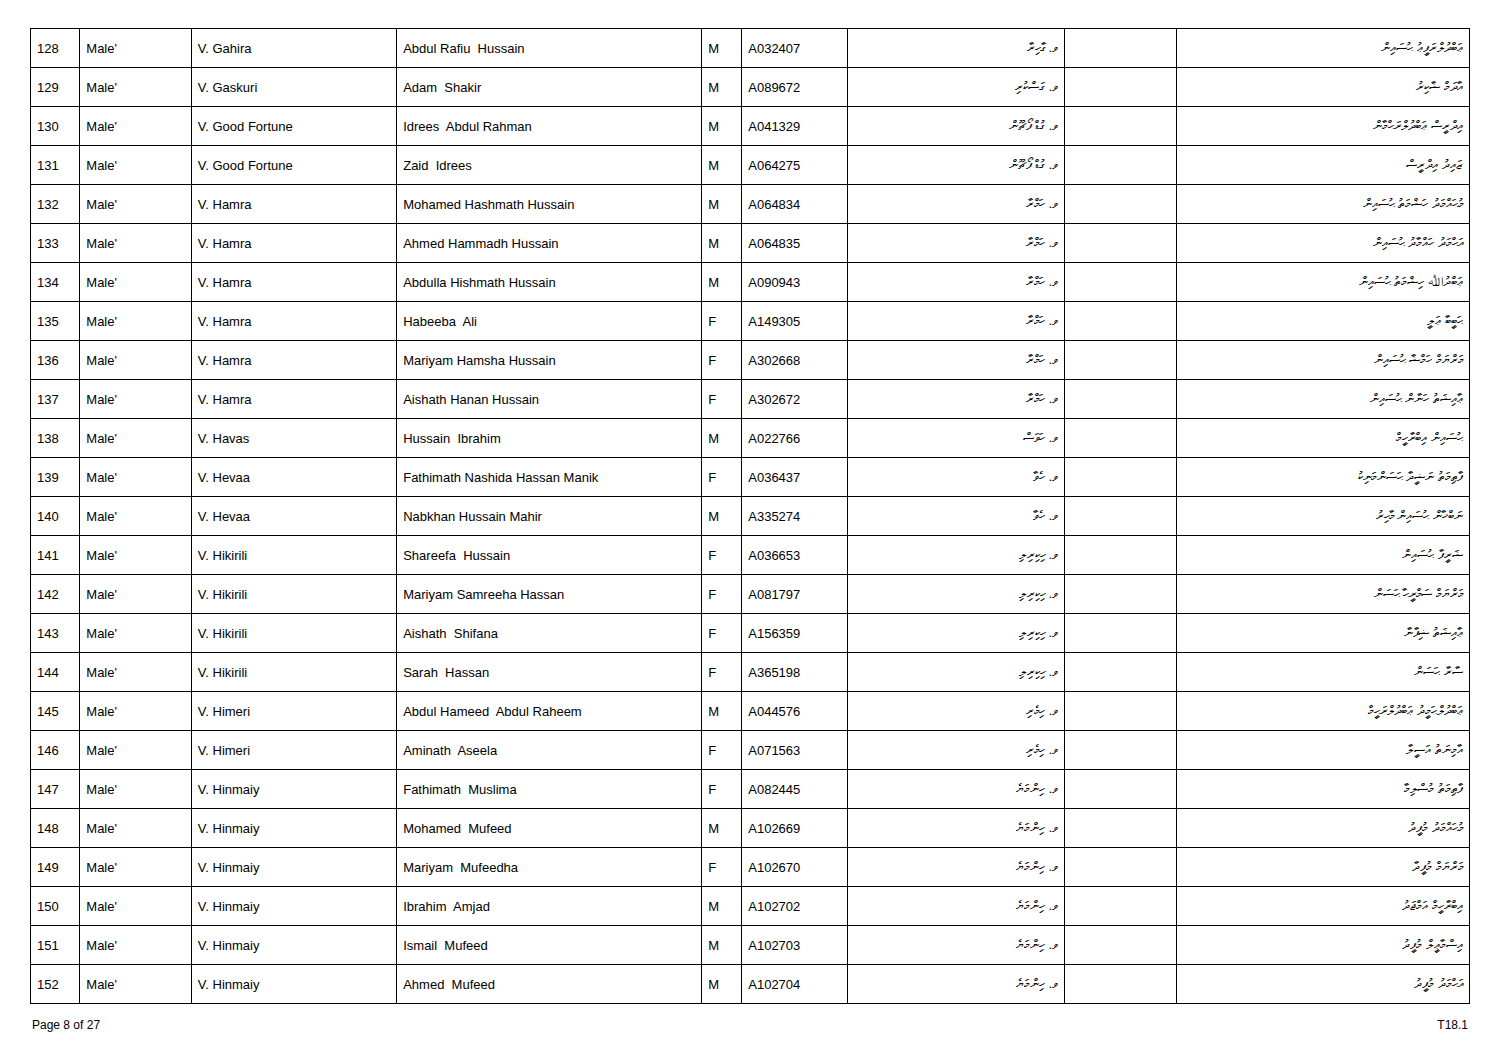| 128 | Male' | V. Gahira | Abdul Rafiu Hussain | M | A032407 | ވ. ގާހިރާ | | ޢަބްދުލްރަފީޢު ޙުސައިން |
| 129 | Male' | V. Gaskuri | Adam Shakir | M | A089672 | ވ. ގަސްކުރި | | އާދަމް ޝާކިރު |
| 130 | Male' | V. Good Fortune | Idrees Abdul Rahman | M | A041329 | ވ. ގުޑް ފޯޗޫން | | އިދްރީސް ޢަބްދުލްރަޙްމާން |
| 131 | Male' | V. Good Fortune | Zaid Idrees | M | A064275 | ވ. ގުޑް ފޯޗޫން | | ޒައިދު އިދްރީސް |
| 132 | Male' | V. Hamra | Mohamed Hashmath Hussain | M | A064834 | ވ. ހަމްރާ | | މުޙައްމަދު ހަޝްމަތު ޙުސައިން |
| 133 | Male' | V. Hamra | Ahmed Hammadh Hussain | M | A064835 | ވ. ހަމްރާ | | އަޙްމަދު ހައްމާދު ޙުސައިން |
| 134 | Male' | V. Hamra | Abdulla Hishmath Hussain | M | A090943 | ވ. ހަމްރާ | | ޢަބްދުﷲ ހިޝްމަތު ޙުސައިން |
| 135 | Male' | V. Hamra | Habeeba Ali | F | A149305 | ވ. ހަމްރާ | | ޙަބީބާ ޢަލީ |
| 136 | Male' | V. Hamra | Mariyam Hamsha Hussain | F | A302668 | ވ. ހަމްރާ | | މަރްޔަމް ހަމްޝާ ޙުސައިން |
| 137 | Male' | V. Hamra | Aishath Hanan Hussain | F | A302672 | ވ. ހަމްރާ | | ޢާއިޝަތު ހަނާން ޙުސައިން |
| 138 | Male' | V. Havas | Hussain Ibrahim | M | A022766 | ވ. ހަވަސް | | ޙުސައިން އިބްރާހީމް |
| 139 | Male' | V. Hevaa | Fathimath Nashida Hassan Manik | F | A036437 | ވ. ހެވާ | | ފާޠިމަތު ނަޝީދާ ޙަސަންމަނިކު |
| 140 | Male' | V. Hevaa | Nabkhan Hussain Mahir | M | A335274 | ވ. ހެވާ | | ނަބްޚާން ޙުސައިން މާހިރު |
| 141 | Male' | V. Hikirili | Shareefa Hussain | F | A036653 | ވ. ހިކިރިލި | | ޝަރީފާ ޙުސައިން |
| 142 | Male' | V. Hikirili | Mariyam Samreeha Hassan | F | A081797 | ވ. ހިކިރިލި | | މަރްޔަމް ސަމްރީޙާ ޙަސަން |
| 143 | Male' | V. Hikirili | Aishath Shifana | F | A156359 | ވ. ހިކިރިލި | | ޢާއިޝަތު ޝިފާނާ |
| 144 | Male' | V. Hikirili | Sarah Hassan | F | A365198 | ވ. ހިކިރިލި | | ސާރާ ޙަސަން |
| 145 | Male' | V. Himeri | Abdul Hameed Abdul Raheem | M | A044576 | ވ. ހިމެރި | | ޢަބްދުލްޙަމީދު ޢަބްދުލްރަޙީމް |
| 146 | Male' | V. Himeri | Aminath Aseela | F | A071563 | ވ. ހިމެރި | | އާމިނަތު އަސީލާ |
| 147 | Male' | V. Hinmaiy | Fathimath Muslima | F | A082445 | ވ. ހިންމަޔެ | | ފާޠިމަތު މުސްލިމާ |
| 148 | Male' | V. Hinmaiy | Mohamed Mufeed | M | A102669 | ވ. ހިންމަޔެ | | މުޙައްމަދު މުފީދު |
| 149 | Male' | V. Hinmaiy | Mariyam Mufeedha | F | A102670 | ވ. ހިންމަޔެ | | މަރްޔަމް މުފީދާ |
| 150 | Male' | V. Hinmaiy | Ibrahim Amjad | M | A102702 | ވ. ހިންމަޔެ | | އިބްރާހީމް އަމްޖަދު |
| 151 | Male' | V. Hinmaiy | Ismail Mufeed | M | A102703 | ވ. ހިންމަޔެ | | އިސްމާޢީލް މުފީދު |
| 152 | Male' | V. Hinmaiy | Ahmed Mufeed | M | A102704 | ވ. ހިންމަޔެ | | އަޙްމަދު މުފީދު |
Page 8 of 27
T18.1